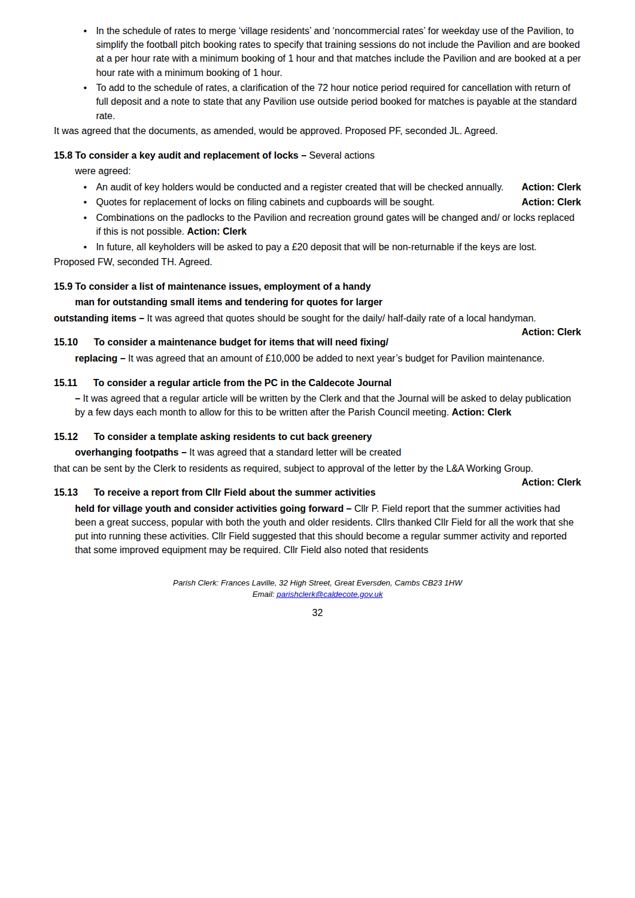In the schedule of rates to merge ‘village residents’ and ‘noncommercial rates’ for weekday use of the Pavilion, to simplify the football pitch booking rates to specify that training sessions do not include the Pavilion and are booked at a per hour rate with a minimum booking of 1 hour and that matches include the Pavilion and are booked at a per hour rate with a minimum booking of 1 hour.
To add to the schedule of rates, a clarification of the 72 hour notice period required for cancellation with return of full deposit and a note to state that any Pavilion use outside period booked for matches is payable at the standard rate.
It was agreed that the documents, as amended, would be approved. Proposed PF, seconded JL. Agreed.
15.8 To consider a key audit and replacement of locks – Several actions
were agreed:
An audit of key holders would be conducted and a register created that will be checked annually. Action: Clerk
Quotes for replacement of locks on filing cabinets and cupboards will be sought. Action: Clerk
Combinations on the padlocks to the Pavilion and recreation ground gates will be changed and/ or locks replaced if this is not possible. Action: Clerk
In future, all keyholders will be asked to pay a £20 deposit that will be non-returnable if the keys are lost.
Proposed FW, seconded TH. Agreed.
15.9 To consider a list of maintenance issues, employment of a handy
man for outstanding small items and tendering for quotes for larger
outstanding items – It was agreed that quotes should be sought for the daily/ half-daily rate of a local handyman. Action: Clerk
15.10 To consider a maintenance budget for items that will need fixing/
replacing – It was agreed that an amount of £10,000 be added to next year’s budget for Pavilion maintenance.
15.11 To consider a regular article from the PC in the Caldecote Journal
– It was agreed that a regular article will be written by the Clerk and that the Journal will be asked to delay publication by a few days each month to allow for this to be written after the Parish Council meeting. Action: Clerk
15.12 To consider a template asking residents to cut back greenery
overhanging footpaths – It was agreed that a standard letter will be created
that can be sent by the Clerk to residents as required, subject to approval of the letter by the L&A Working Group. Action: Clerk
15.13 To receive a report from Cllr Field about the summer activities
held for village youth and consider activities going forward – Cllr P. Field report that the summer activities had been a great success, popular with both the youth and older residents. Cllrs thanked Cllr Field for all the work that she put into running these activities. Cllr Field suggested that this should become a regular summer activity and reported that some improved equipment may be required. Cllr Field also noted that residents
Parish Clerk: Frances Laville, 32 High Street, Great Eversden, Cambs CB23 1HW
Email: parishclerk@caldecote.gov.uk
32